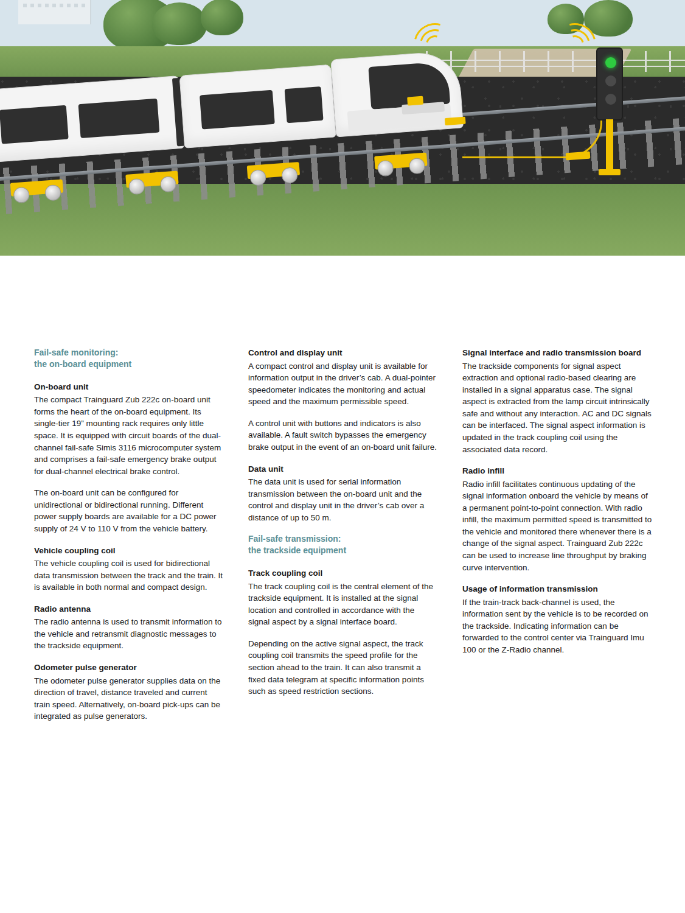Fail-safe monitoring:
the on-board equipment
On-board unit
The compact Trainguard Zub 222c on-board unit forms the heart of the on-board equipment. Its single-tier 19” mounting rack requires only little space. It is equipped with circuit boards of the dual-channel fail-safe Simis 3116 microcomputer system and comprises a fail-safe emergency brake output for dual-channel electrical brake control.
The on-board unit can be configured for unidirectional or bidirectional running. Different power supply boards are available for a DC power supply of 24 V to 110 V from the vehicle battery.
Vehicle coupling coil
The vehicle coupling coil is used for bidirectional data transmission between the track and the train. It is available in both normal and compact design.
Radio antenna
The radio antenna is used to transmit information to the vehicle and retransmit diagnostic messages to the trackside equipment.
Odometer pulse generator
The odometer pulse generator supplies data on the direction of travel, distance traveled and current train speed. Alternatively, on-board pick-ups can be integrated as pulse generators.
Control and display unit
A compact control and display unit is available for information output in the driver’s cab. A dual-pointer speedometer indicates the monitoring and actual speed and the maximum permissible speed.
A control unit with buttons and indicators is also available. A fault switch bypasses the emergency brake output in the event of an on-board unit failure.
Data unit
The data unit is used for serial information transmission between the on-board unit and the control and display unit in the driver’s cab over a distance of up to 50 m.
Fail-safe transmission:
the trackside equipment
Track coupling coil
The track coupling coil is the central element of the trackside equipment. It is installed at the signal location and controlled in accordance with the signal aspect by a signal interface board.
Depending on the active signal aspect, the track coupling coil transmits the speed profile for the section ahead to the train. It can also transmit a fixed data telegram at specific information points such as speed restriction sections.
Signal interface and radio transmission board
The trackside components for signal aspect extraction and optional radio-based clearing are installed in a signal apparatus case. The signal aspect is extracted from the lamp circuit intrinsically safe and without any interaction. AC and DC signals can be interfaced. The signal aspect information is updated in the track coupling coil using the associated data record.
Radio infill
Radio infill facilitates continuous updating of the signal information onboard the vehicle by means of a permanent point-to-point connection. With radio infill, the maximum permitted speed is transmitted to the vehicle and monitored there whenever there is a change of the signal aspect. Trainguard Zub 222c can be used to increase line throughput by braking curve intervention.
Usage of information transmission
If the train-track back-channel is used, the information sent by the vehicle is to be recorded on the trackside. Indicating information can be forwarded to the control center via Trainguard Imu 100 or the Z-Radio channel.